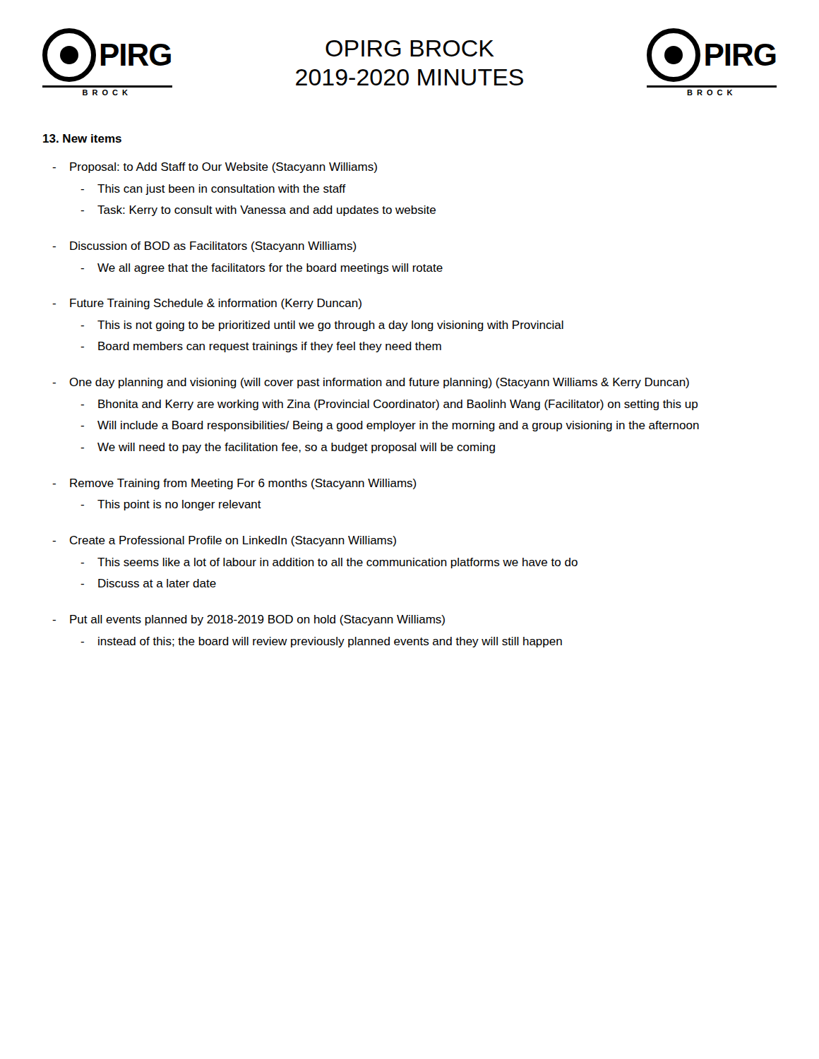PIRG
BROCK
OPIRG BROCK
2019-2020 MINUTES
PIRG
BROCK
13. New items
Proposal: to Add Staff to Our Website (Stacyann Williams)
This can just been in consultation with the staff
Task: Kerry to consult with Vanessa and add updates to website
Discussion of BOD as Facilitators (Stacyann Williams)
We all agree that the facilitators for the board meetings will rotate
Future Training Schedule & information (Kerry Duncan)
This is not going to be prioritized until we go through a day long visioning with Provincial
Board members can request trainings if they feel they need them
One day planning and visioning (will cover past information and future planning) (Stacyann Williams & Kerry Duncan)
Bhonita and Kerry are working with Zina (Provincial Coordinator) and Baolinh Wang (Facilitator) on setting this up
Will include a Board responsibilities/ Being a good employer in the morning and a group visioning in the afternoon
We will need to pay the facilitation fee, so a budget proposal will be coming
Remove Training from Meeting For 6 months (Stacyann Williams)
This point is no longer relevant
Create a Professional Profile on LinkedIn (Stacyann Williams)
This seems like a lot of labour in addition to all the communication platforms we have to do
Discuss at a later date
Put all events planned by 2018-2019 BOD on hold (Stacyann Williams)
instead of this; the board will review previously planned events and they will still happen